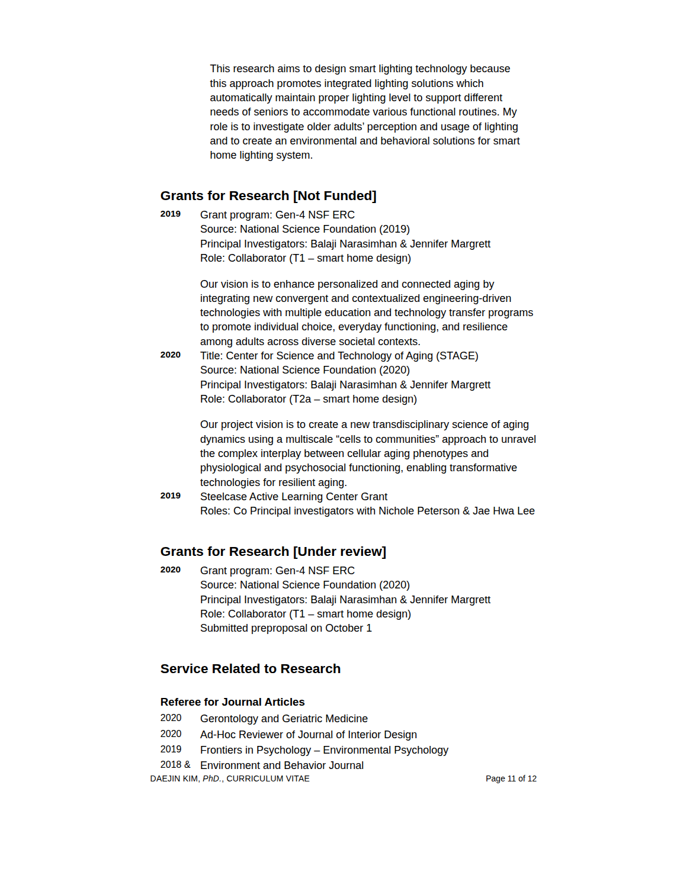This research aims to design smart lighting technology because this approach promotes integrated lighting solutions which automatically maintain proper lighting level to support different needs of seniors to accommodate various functional routines. My role is to investigate older adults’ perception and usage of lighting and to create an environmental and behavioral solutions for smart home lighting system.
Grants for Research [Not Funded]
2019
Grant program: Gen-4 NSF ERC
Source: National Science Foundation (2019)
Principal Investigators: Balaji Narasimhan & Jennifer Margrett
Role: Collaborator (T1 – smart home design)
Our vision is to enhance personalized and connected aging by integrating new convergent and contextualized engineering-driven technologies with multiple education and technology transfer programs to promote individual choice, everyday functioning, and resilience among adults across diverse societal contexts.
2020
Title: Center for Science and Technology of Aging (STAGE)
Source: National Science Foundation (2020)
Principal Investigators: Balaji Narasimhan & Jennifer Margrett
Role: Collaborator (T2a – smart home design)
Our project vision is to create a new transdisciplinary science of aging dynamics using a multiscale “cells to communities” approach to unravel the complex interplay between cellular aging phenotypes and physiological and psychosocial functioning, enabling transformative technologies for resilient aging.
2019
Steelcase Active Learning Center Grant
Roles: Co Principal investigators with Nichole Peterson & Jae Hwa Lee
Grants for Research [Under review]
2020
Grant program: Gen-4 NSF ERC
Source: National Science Foundation (2020)
Principal Investigators: Balaji Narasimhan & Jennifer Margrett
Role: Collaborator (T1 – smart home design)
Submitted preproposal on October 1
Service Related to Research
Referee for Journal Articles
2020
Gerontology and Geriatric Medicine
2020
Ad-Hoc Reviewer of Journal of Interior Design
2019
Frontiers in Psychology – Environmental Psychology
2018 &
Environment and Behavior Journal
DAEJIN KIM, PhD., CURRICULUM VITAE
Page 11 of 12